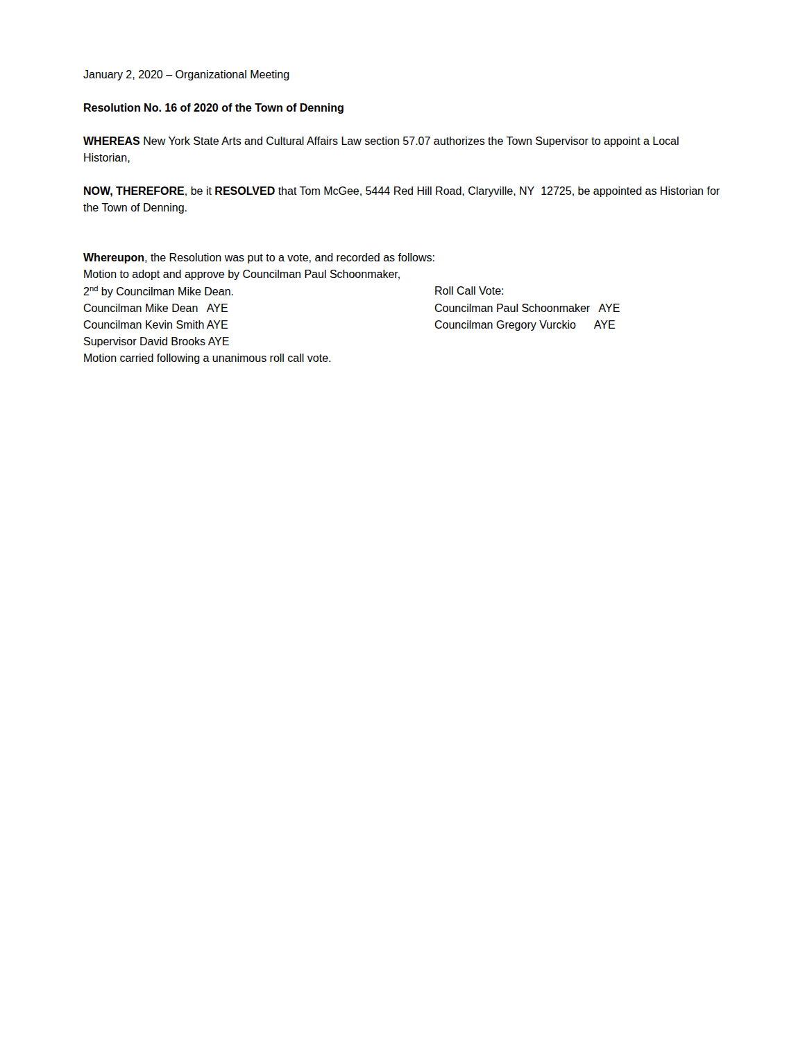January 2, 2020 – Organizational Meeting
Resolution No. 16 of 2020 of the Town of Denning
WHEREAS New York State Arts and Cultural Affairs Law section 57.07 authorizes the Town Supervisor to appoint a Local Historian,
NOW, THEREFORE, be it RESOLVED that Tom McGee, 5444 Red Hill Road, Claryville, NY 12725, be appointed as Historian for the Town of Denning.
Whereupon, the Resolution was put to a vote, and recorded as follows:
Motion to adopt and approve by Councilman Paul Schoonmaker,
2nd by Councilman Mike Dean. Roll Call Vote:
Councilman Mike Dean AYE Councilman Paul Schoonmaker AYE
Councilman Kevin Smith AYE Councilman Gregory Vurckio AYE
Supervisor David Brooks AYE
Motion carried following a unanimous roll call vote.